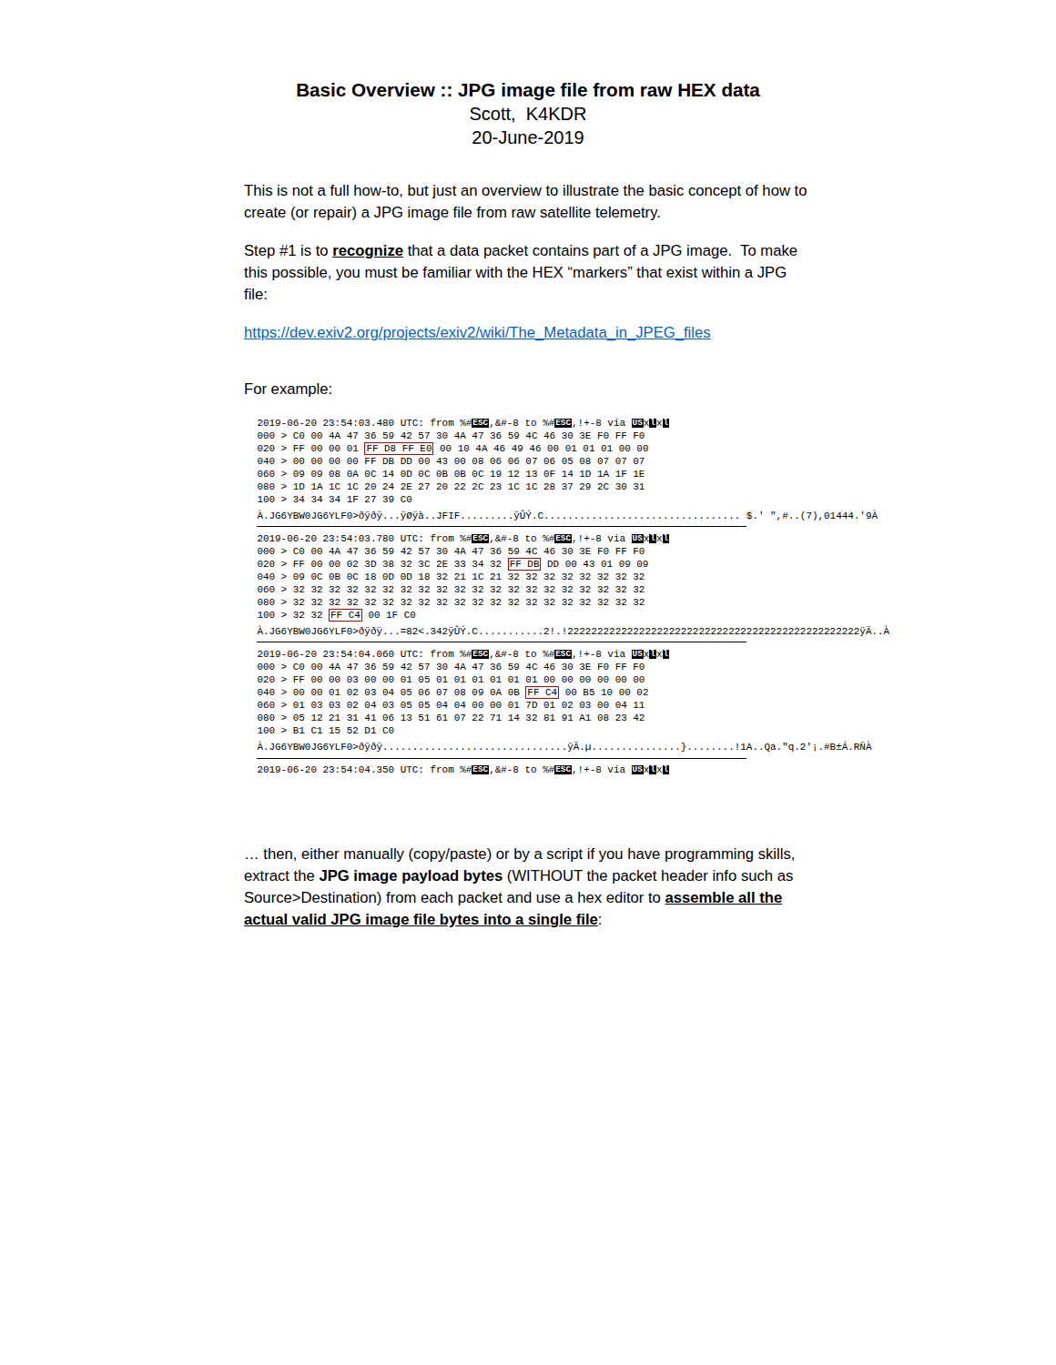Basic Overview :: JPG image file from raw HEX data
Scott, K4KDR
20-June-2019
This is not a full how-to, but just an overview to illustrate the basic concept of how to create (or repair) a JPG image file from raw satellite telemetry.
Step #1 is to recognize that a data packet contains part of a JPG image. To make this possible, you must be familiar with the HEX “markers” that exist within a JPG file:
https://dev.exiv2.org/projects/exiv2/wiki/The_Metadata_in_JPEG_files
For example:
2019-06-20 23:54:03.480 UTC: from %#ESC,&#-8 to %#ESC,!+-8 via USxlxl 000 > C0 00 4A 47 36 59 42 57 30 4A 47 36 59 4C 46 30 3E F0 FF F0 020 > FF 00 00 01 FF D8 FF E0 00 10 4A 46 49 46 00 01 01 01 00 00 040 > 00 00 00 00 FF DB DD 00 43 00 08 06 06 07 06 05 08 07 07 07 060 > 09 09 08 0A 0C 14 0D 0C 0B 0B 0C 19 12 13 0F 14 1D 1A 1F 1E 080 > 1D 1A 1C 1C 20 24 2E 27 20 22 2C 23 1C 1C 28 37 29 2C 30 31 100 > 34 34 34 1F 27 39 C0
À.JG6YBW0JG6YLF0>ðÿðÿ...ÿØÿà..JFIF.........ÿÛÝ.C................................. $.' ",#..(7),01444.'9À
2019-06-20 23:54:03.780 UTC: from %#ESC,&#-8 to %#ESC,!+-8 via USxlxl 000 > C0 00 4A 47 36 59 42 57 30 4A 47 36 59 4C 46 30 3E F0 FF F0 020 > FF 00 00 02 3D 38 32 3C 2E 33 34 32 FF DB DD 00 43 01 09 09 040 > 09 0C 0B 0C 18 0D 0D 18 32 21 1C 21 32 32 32 32 32 32 32 32 060 > 32 32 32 32 32 32 32 32 32 32 32 32 32 32 32 32 32 32 32 32 080 > 32 32 32 32 32 32 32 32 32 32 32 32 32 32 32 32 32 32 32 32 100 > 32 32 FF C4 00 1F C0
À.JG6YBW0JG6YLF0>ðÿðÿ...=82<.342ÿÛÝ.C...........2!.!2222222222222222222222222222222222222222222222222ÿÄ..À
2019-06-20 23:54:04.060 UTC: from %#ESC,&#-8 to %#ESC,!+-8 via USxlxl 000 > C0 00 4A 47 36 59 42 57 30 4A 47 36 59 4C 46 30 3E F0 FF F0 020 > FF 00 00 03 00 00 01 05 01 01 01 01 01 01 00 00 00 00 00 00 040 > 00 00 01 02 03 04 05 06 07 08 09 0A 0B FF C4 00 B5 10 00 02 060 > 01 03 03 02 04 03 05 05 04 04 00 00 01 7D 01 02 03 00 04 11 080 > 05 12 21 31 41 06 13 51 61 07 22 71 14 32 81 91 A1 08 23 42 100 > B1 C1 15 52 D1 C0
À.JG6YBW0JG6YLF0>ðÿðÿ...............................ÿÄ.µ...............}........!1A..Qa."q.2'¡.#B±Á.RÑÀ
2019-06-20 23:54:04.350 UTC: from %#ESC,&#-8 to %#ESC,!+-8 via USxlxl
… then, either manually (copy/paste) or by a script if you have programming skills, extract the JPG image payload bytes (WITHOUT the packet header info such as Source>Destination) from each packet and use a hex editor to assemble all the actual valid JPG image file bytes into a single file: